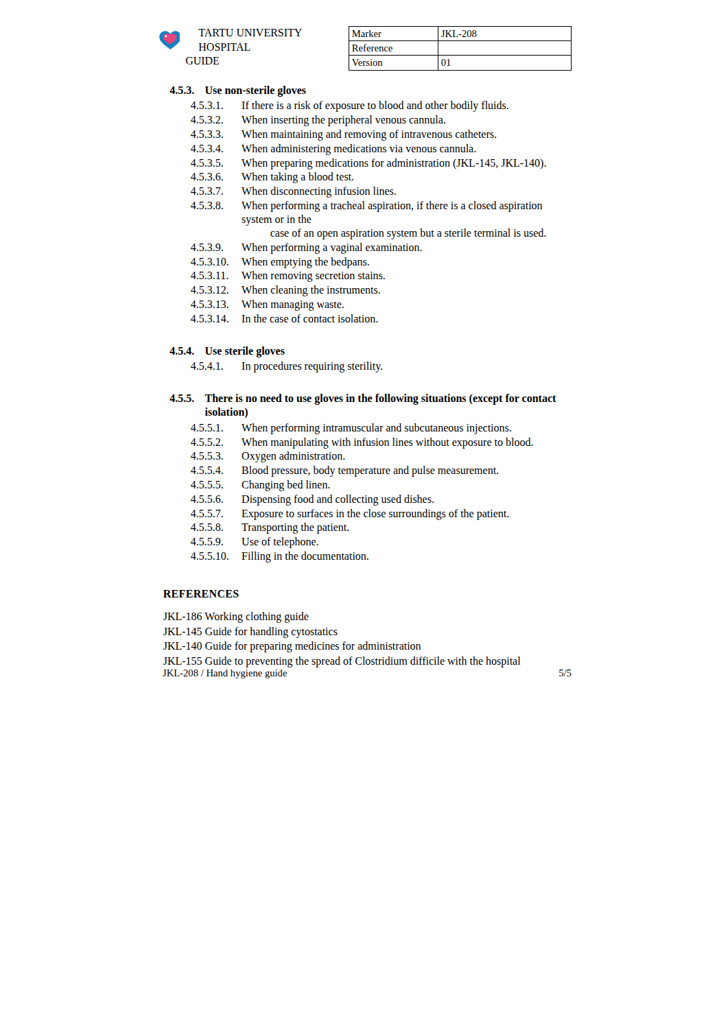TARTU UNIVERSITY HOSPITAL GUIDE
| Marker | JKL-208 |
| Reference | |
| Version | 01 |
4.5.3. Use non-sterile gloves
4.5.3.1. If there is a risk of exposure to blood and other bodily fluids.
4.5.3.2. When inserting the peripheral venous cannula.
4.5.3.3. When maintaining and removing of intravenous catheters.
4.5.3.4. When administering medications via venous cannula.
4.5.3.5. When preparing medications for administration (JKL-145, JKL-140).
4.5.3.6. When taking a blood test.
4.5.3.7. When disconnecting infusion lines.
4.5.3.8. When performing a tracheal aspiration, if there is a closed aspiration system or in thecase of an open aspiration system but a sterile terminal is used.
4.5.3.9. When performing a vaginal examination.
4.5.3.10. When emptying the bedpans.
4.5.3.11. When removing secretion stains.
4.5.3.12. When cleaning the instruments.
4.5.3.13. When managing waste.
4.5.3.14. In the case of contact isolation.
4.5.4. Use sterile gloves
4.5.4.1. In procedures requiring sterility.
4.5.5. There is no need to use gloves in the following situations (except for contact isolation)
4.5.5.1. When performing intramuscular and subcutaneous injections.
4.5.5.2. When manipulating with infusion lines without exposure to blood.
4.5.5.3. Oxygen administration.
4.5.5.4. Blood pressure, body temperature and pulse measurement.
4.5.5.5. Changing bed linen.
4.5.5.6. Dispensing food and collecting used dishes.
4.5.5.7. Exposure to surfaces in the close surroundings of the patient.
4.5.5.8. Transporting the patient.
4.5.5.9. Use of telephone.
4.5.5.10. Filling in the documentation.
REFERENCES
JKL-186 Working clothing guide
JKL-145 Guide for handling cytostatics
JKL-140 Guide for preparing medicines for administration
JKL-155 Guide to preventing the spread of Clostridium difficile with the hospital
JKL-208 / Hand hygiene guide
5/5